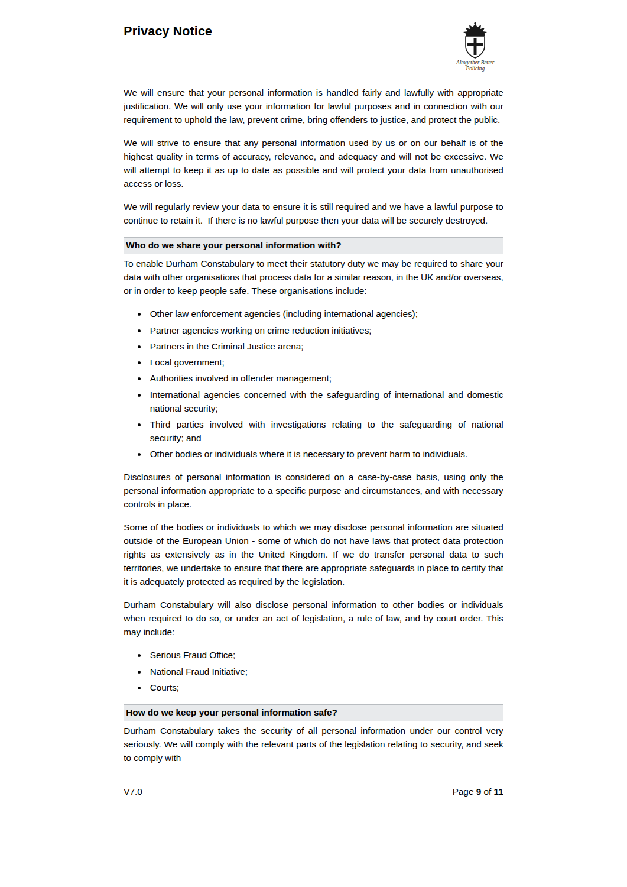Privacy Notice
Altogether Better Policing
We will ensure that your personal information is handled fairly and lawfully with appropriate justification. We will only use your information for lawful purposes and in connection with our requirement to uphold the law, prevent crime, bring offenders to justice, and protect the public.
We will strive to ensure that any personal information used by us or on our behalf is of the highest quality in terms of accuracy, relevance, and adequacy and will not be excessive. We will attempt to keep it as up to date as possible and will protect your data from unauthorised access or loss.
We will regularly review your data to ensure it is still required and we have a lawful purpose to continue to retain it. If there is no lawful purpose then your data will be securely destroyed.
Who do we share your personal information with?
To enable Durham Constabulary to meet their statutory duty we may be required to share your data with other organisations that process data for a similar reason, in the UK and/or overseas, or in order to keep people safe. These organisations include:
Other law enforcement agencies (including international agencies);
Partner agencies working on crime reduction initiatives;
Partners in the Criminal Justice arena;
Local government;
Authorities involved in offender management;
International agencies concerned with the safeguarding of international and domestic national security;
Third parties involved with investigations relating to the safeguarding of national security; and
Other bodies or individuals where it is necessary to prevent harm to individuals.
Disclosures of personal information is considered on a case-by-case basis, using only the personal information appropriate to a specific purpose and circumstances, and with necessary controls in place.
Some of the bodies or individuals to which we may disclose personal information are situated outside of the European Union - some of which do not have laws that protect data protection rights as extensively as in the United Kingdom. If we do transfer personal data to such territories, we undertake to ensure that there are appropriate safeguards in place to certify that it is adequately protected as required by the legislation.
Durham Constabulary will also disclose personal information to other bodies or individuals when required to do so, or under an act of legislation, a rule of law, and by court order. This may include:
Serious Fraud Office;
National Fraud Initiative;
Courts;
How do we keep your personal information safe?
Durham Constabulary takes the security of all personal information under our control very seriously. We will comply with the relevant parts of the legislation relating to security, and seek to comply with
V7.0
Page 9 of 11